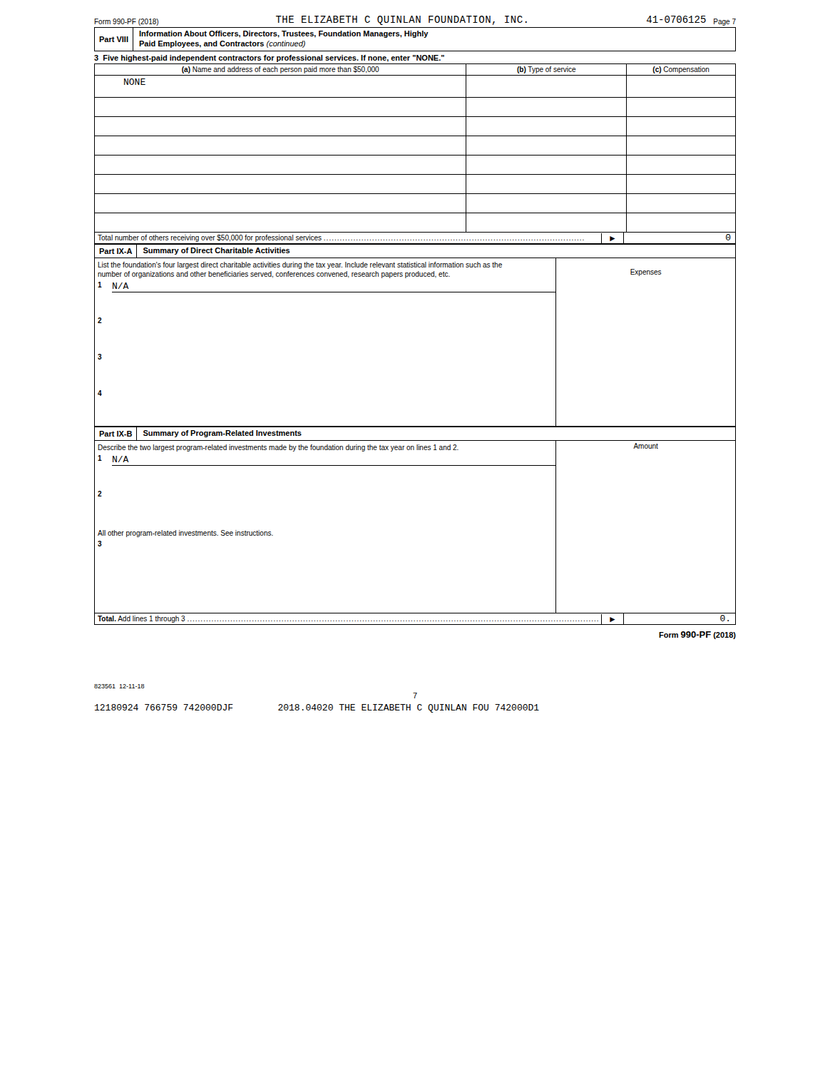Form 990-PF (2018)
THE ELIZABETH C QUINLAN FOUNDATION, INC.
41-0706125
Page 7
Part VIII
Information About Officers, Directors, Trustees, Foundation Managers, Highly
Paid Employees, and Contractors (continued)
3 Five highest-paid independent contractors for professional services. If none, enter "NONE."
| (a) Name and address of each person paid more than $50,000 | (b) Type of service | (c) Compensation |
| --- | --- | --- |
| NONE | | |
Total number of others receiving over $50,000 for professional services .................................................................................................
►
0
Part IX-A
Summary of Direct Charitable Activities
| List the foundation's four largest direct charitable activities during the tax year. Include relevant statistical information such as the number of organizations and other beneficiaries served, conferences convened, research papers produced, etc. | Expenses |
| / 1 / N/A / | |
| / 2 / / | |
| / 3 / / | |
| / 4 / / | |
Part IX-B
Summary of Program-Related Investments
| Describe the two largest program-related investments made by the foundation during the tax year on lines 1 and 2. | Amount |
| / 1 / N/A / | |
| / 2 / / | |
| All other program-related investments. See instructions. | |
| / 3 / / | |
Total. Add lines 1 through 3 .........................................................................................................................................................
►
0.
Form 990-PF (2018)
823561 12-11-18
7
12180924 766759 742000DJF 2018.04020 THE ELIZABETH C QUINLAN FOU 742000D1